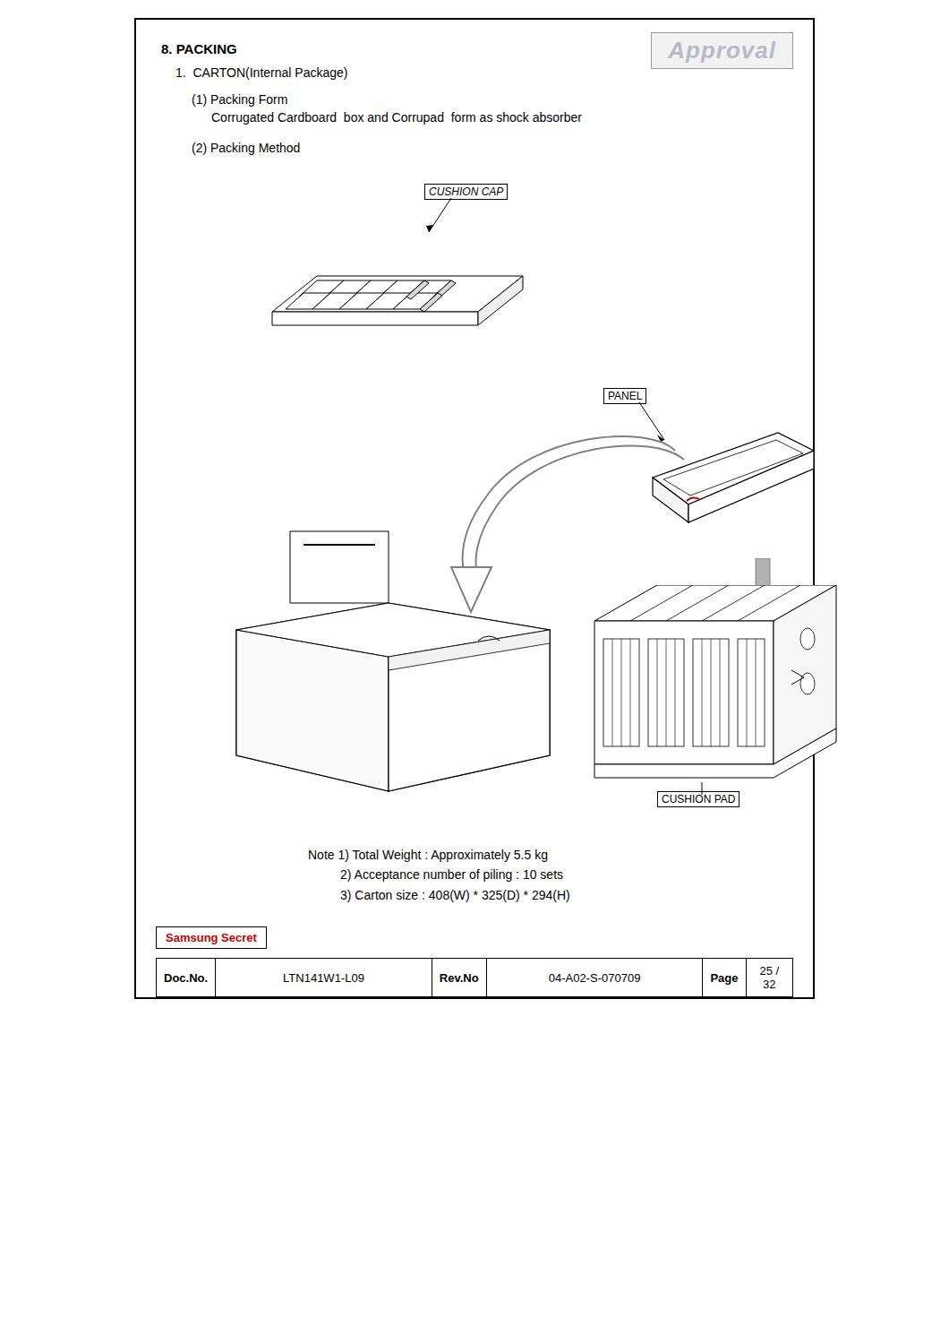Approval
8. PACKING
1. CARTON(Internal Package)
(1) Packing Form
Corrugated Cardboard box and Corrupad form as shock absorber
(2) Packing Method
CUSHION CAP
PANEL
CUSHION PAD
Note 1) Total Weight : Approximately 5.5 kg
2) Acceptance number of piling : 10 sets
3) Carton size : 408(W) * 325(D) * 294(H)
Samsung Secret
| Doc.No. | LTN141W1-L09 | Rev.No | 04-A02-S-070709 | Page | 25 / 32 |